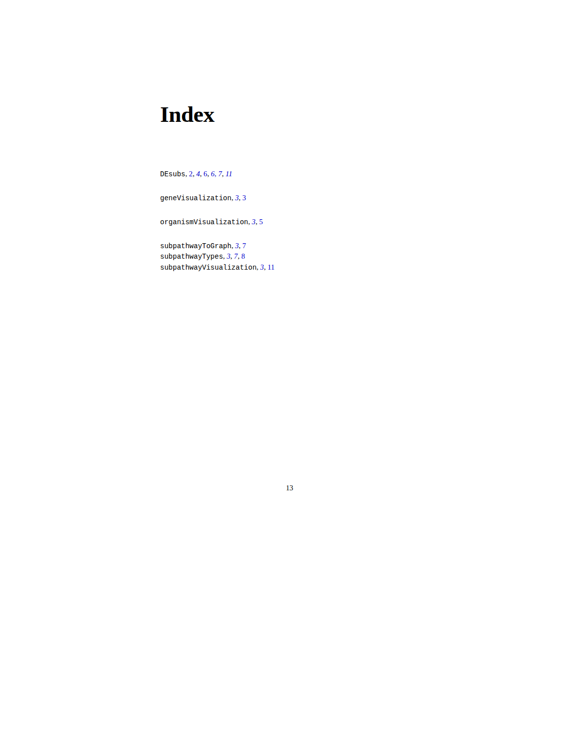Index
DEsubs, 2, 4, 6, 6, 7, 11
geneVisualization, 3, 3
organismVisualization, 3, 5
subpathwayToGraph, 3, 7
subpathwayTypes, 3, 7, 8
subpathwayVisualization, 3, 11
13